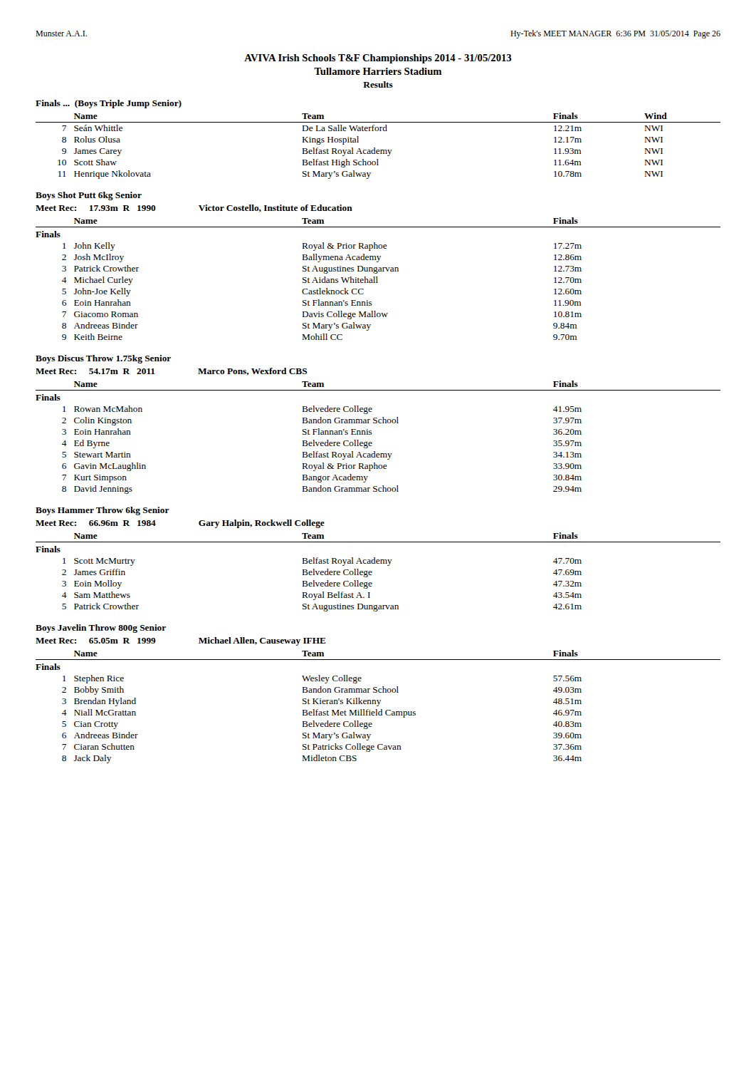Munster A.A.I.
Hy-Tek's MEET MANAGER 6:36 PM 31/05/2014 Page 26
AVIVA Irish Schools T&F Championships 2014 - 31/05/2013
Tullamore Harriers Stadium
Results
Finals ... (Boys Triple Jump Senior)
| | Name | Team | Finals | Wind |
| --- | --- | --- | --- | --- |
| 7 | Seán Whittle | De La Salle Waterford | 12.21m | NWI |
| 8 | Rolus Olusa | Kings Hospital | 12.17m | NWI |
| 9 | James Carey | Belfast Royal Academy | 11.93m | NWI |
| 10 | Scott Shaw | Belfast High School | 11.64m | NWI |
| 11 | Henrique Nkolovata | St Mary’s Galway | 10.78m | NWI |
Boys Shot Putt 6kg Senior
Meet Rec: 17.93m R 1990Victor Costello, Institute of Education
| | Name | Team | Finals | |
| --- | --- | --- | --- | --- |
| Finals |
| 1 | John Kelly | Royal & Prior Raphoe | 17.27m | |
| 2 | Josh McIlroy | Ballymena Academy | 12.86m | |
| 3 | Patrick Crowther | St Augustines Dungarvan | 12.73m | |
| 4 | Michael Curley | St Aidans Whitehall | 12.70m | |
| 5 | John-Joe Kelly | Castleknock CC | 12.60m | |
| 6 | Eoin Hanrahan | St Flannan's Ennis | 11.90m | |
| 7 | Giacomo Roman | Davis College Mallow | 10.81m | |
| 8 | Andreeas Binder | St Mary’s Galway | 9.84m | |
| 9 | Keith Beirne | Mohill CC | 9.70m | |
Boys Discus Throw 1.75kg Senior
Meet Rec: 54.17m R 2011Marco Pons, Wexford CBS
| | Name | Team | Finals | |
| --- | --- | --- | --- | --- |
| Finals |
| 1 | Rowan McMahon | Belvedere College | 41.95m | |
| 2 | Colin Kingston | Bandon Grammar School | 37.97m | |
| 3 | Eoin Hanrahan | St Flannan's Ennis | 36.20m | |
| 4 | Ed Byrne | Belvedere College | 35.97m | |
| 5 | Stewart Martin | Belfast Royal Academy | 34.13m | |
| 6 | Gavin McLaughlin | Royal & Prior Raphoe | 33.90m | |
| 7 | Kurt Simpson | Bangor Academy | 30.84m | |
| 8 | David Jennings | Bandon Grammar School | 29.94m | |
Boys Hammer Throw 6kg Senior
Meet Rec: 66.96m R 1984Gary Halpin, Rockwell College
| | Name | Team | Finals | |
| --- | --- | --- | --- | --- |
| Finals |
| 1 | Scott McMurtry | Belfast Royal Academy | 47.70m | |
| 2 | James Griffin | Belvedere College | 47.69m | |
| 3 | Eoin Molloy | Belvedere College | 47.32m | |
| 4 | Sam Matthews | Royal Belfast A. I | 43.54m | |
| 5 | Patrick Crowther | St Augustines Dungarvan | 42.61m | |
Boys Javelin Throw 800g Senior
Meet Rec: 65.05m R 1999Michael Allen, Causeway IFHE
| | Name | Team | Finals | |
| --- | --- | --- | --- | --- |
| Finals |
| 1 | Stephen Rice | Wesley College | 57.56m | |
| 2 | Bobby Smith | Bandon Grammar School | 49.03m | |
| 3 | Brendan Hyland | St Kieran's Kilkenny | 48.51m | |
| 4 | Niall McGrattan | Belfast Met Millfield Campus | 46.97m | |
| 5 | Cian Crotty | Belvedere College | 40.83m | |
| 6 | Andreeas Binder | St Mary’s Galway | 39.60m | |
| 7 | Ciaran Schutten | St Patricks College Cavan | 37.36m | |
| 8 | Jack Daly | Midleton CBS | 36.44m | |